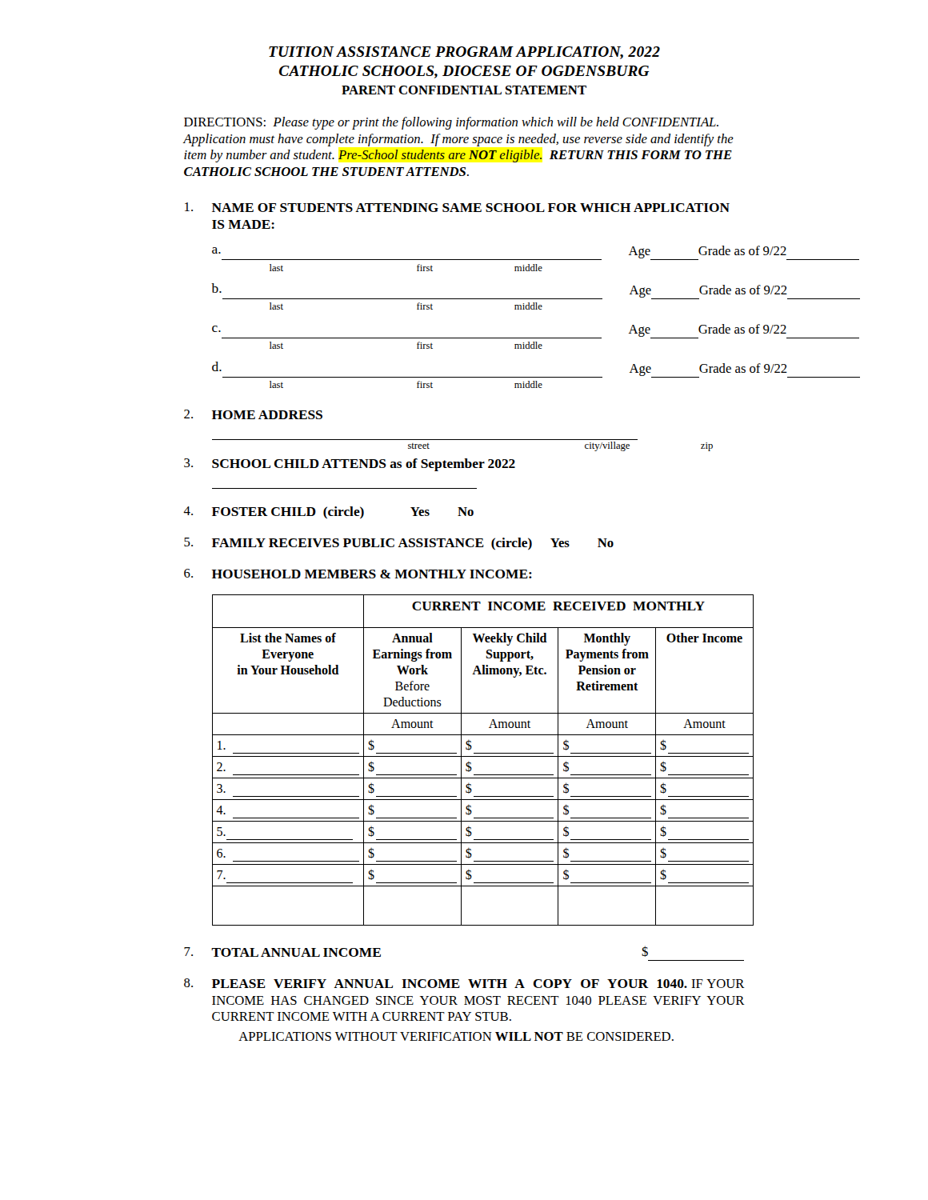TUITION ASSISTANCE PROGRAM APPLICATION, 2022
CATHOLIC SCHOOLS, DIOCESE OF OGDENSBURG
PARENT CONFIDENTIAL STATEMENT
DIRECTIONS: Please type or print the following information which will be held CONFIDENTIAL. Application must have complete information. If more space is needed, use reverse side and identify the item by number and student. Pre-School students are NOT eligible. RETURN THIS FORM TO THE CATHOLIC SCHOOL THE STUDENT ATTENDS.
1. NAME OF STUDENTS ATTENDING SAME SCHOOL FOR WHICH APPLICATION IS MADE:
a.
Age Grade as of 9/22
last first middle
b.
Age Grade as of 9/22
last first middle
c.
Age Grade as of 9/22
last first middle
d.
Age Grade as of 9/22
last first middle
2. HOME ADDRESS
street city/village zip
3. SCHOOL CHILD ATTENDS as of September 2022
4. FOSTER CHILD (circle) Yes No
5. FAMILY RECEIVES PUBLIC ASSISTANCE (circle) Yes No
6. HOUSEHOLD MEMBERS & MONTHLY INCOME:
| | CURRENT INCOME RECEIVED MONTHLY |
| --- | --- |
| List the Names of Everyone in Your Household | Annual Earnings from Work Before Deductions | Weekly Child Support, Alimony, Etc. | Monthly Payments from Pension or Retirement | Other Income |
| | Amount | Amount | Amount | Amount |
| 1. | $ | $ | $ | $ |
| 2. | $ | $ | $ | $ |
| 3. | $ | $ | $ | $ |
| 4. | $ | $ | $ | $ |
| 5. | $ | $ | $ | $ |
| 6. | $ | $ | $ | $ |
| 7. | $ | $ | $ | $ |
7.
TOTAL ANNUAL INCOME $
8.
PLEASE VERIFY ANNUAL INCOME WITH A COPY OF YOUR 1040. IF YOUR INCOME HAS CHANGED SINCE YOUR MOST RECENT 1040 PLEASE VERIFY YOUR CURRENT INCOME WITH A CURRENT PAY STUB.
APPLICATIONS WITHOUT VERIFICATION WILL NOT BE CONSIDERED.